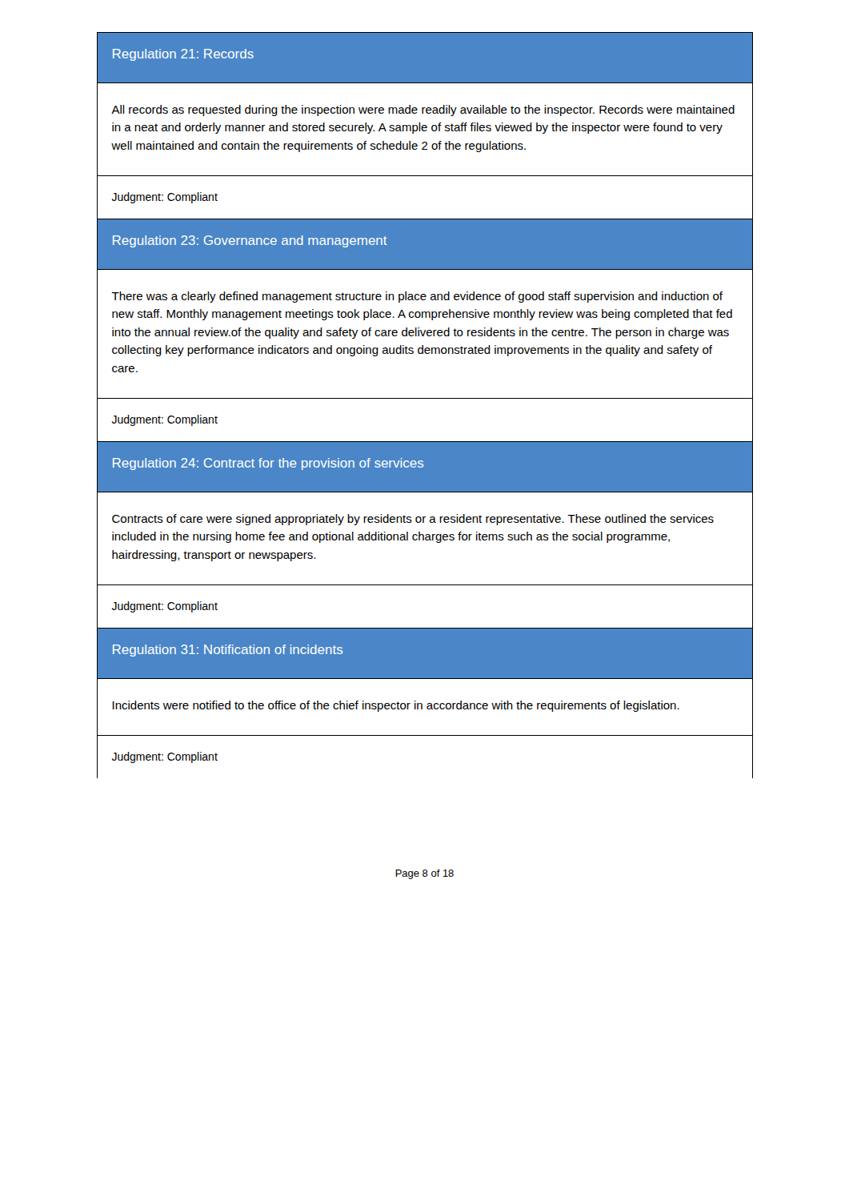Regulation 21: Records
All records as requested during the inspection were made readily available to the inspector. Records were maintained in a neat and orderly manner and stored securely. A sample of staff files viewed by the inspector were found to very well maintained and contain the requirements of schedule 2 of the regulations.
Judgment: Compliant
Regulation 23: Governance and management
There was a clearly defined management structure in place and evidence of good staff supervision and induction of new staff. Monthly management meetings took place. A comprehensive monthly review was being completed that fed into the annual review.of the quality and safety of care delivered to residents in the centre. The person in charge was collecting key performance indicators and ongoing audits demonstrated improvements in the quality and safety of care.
Judgment: Compliant
Regulation 24: Contract for the provision of services
Contracts of care were signed appropriately by residents or a resident representative. These outlined the services included in the nursing home fee and optional additional charges for items such as the social programme, hairdressing, transport or newspapers.
Judgment: Compliant
Regulation 31: Notification of incidents
Incidents were notified to the office of the chief inspector in accordance with the requirements of legislation.
Judgment: Compliant
Page 8 of 18